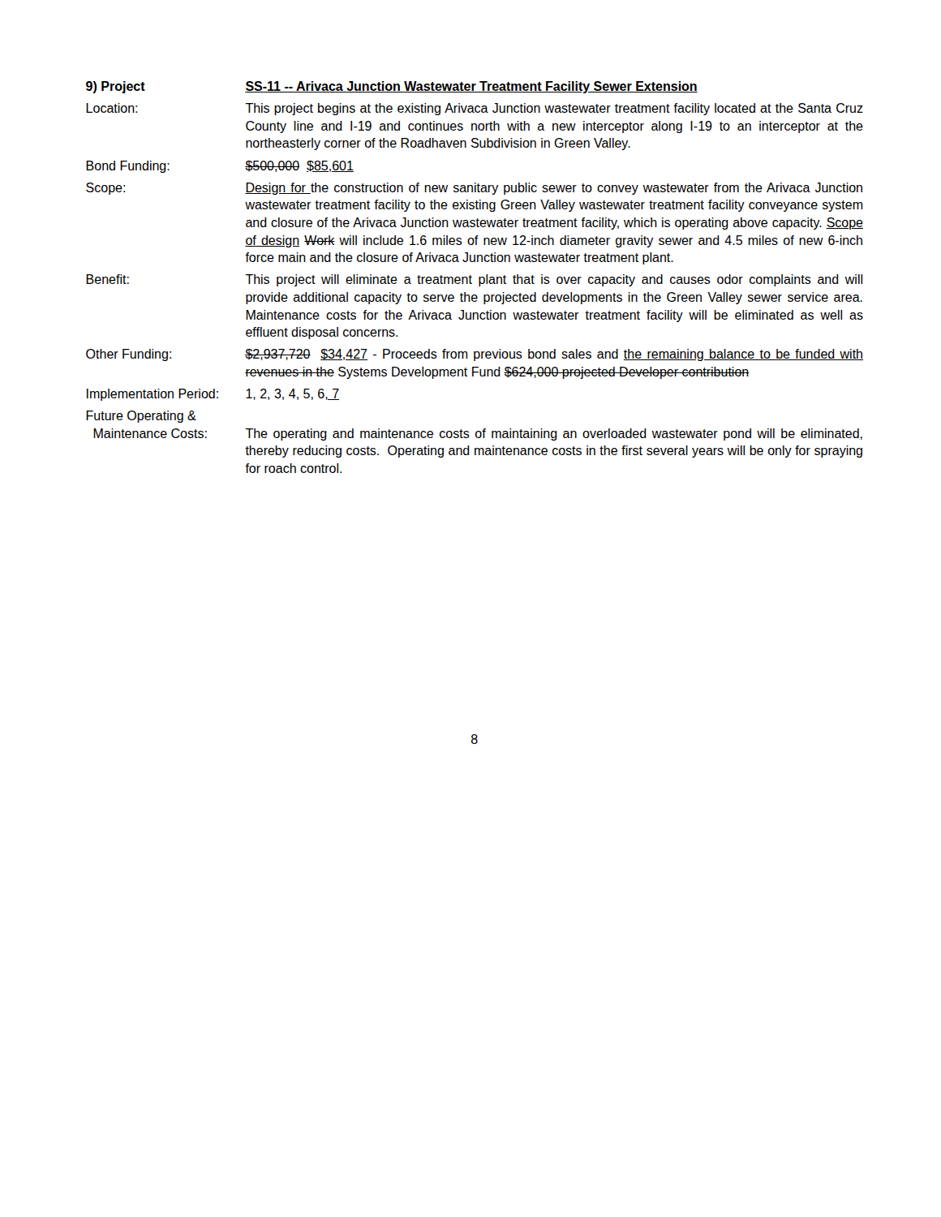| 9) Project | SS-11 -- Arivaca Junction Wastewater Treatment Facility Sewer Extension |
| Location: | This project begins at the existing Arivaca Junction wastewater treatment facility located at the Santa Cruz County line and I-19 and continues north with a new interceptor along I-19 to an interceptor at the northeasterly corner of the Roadhaven Subdivision in Green Valley. |
| Bond Funding: | $500,000 $85,601 |
| Scope: | Design for the construction of new sanitary public sewer to convey wastewater from the Arivaca Junction wastewater treatment facility to the existing Green Valley wastewater treatment facility conveyance system and closure of the Arivaca Junction wastewater treatment facility, which is operating above capacity. Scope of design Work will include 1.6 miles of new 12-inch diameter gravity sewer and 4.5 miles of new 6-inch force main and the closure of Arivaca Junction wastewater treatment plant. |
| Benefit: | This project will eliminate a treatment plant that is over capacity and causes odor complaints and will provide additional capacity to serve the projected developments in the Green Valley sewer service area. Maintenance costs for the Arivaca Junction wastewater treatment facility will be eliminated as well as effluent disposal concerns. |
| Other Funding: | $2,937,720 $34,427 - Proceeds from previous bond sales and the remaining balance to be funded with revenues in the Systems Development Fund $624,000 projected Developer contribution |
| Implementation Period: | 1, 2, 3, 4, 5, 6 , 7 |
| Future Operating & Maintenance Costs: | The operating and maintenance costs of maintaining an overloaded wastewater pond will be eliminated, thereby reducing costs. Operating and maintenance costs in the first several years will be only for spraying for roach control. |
8